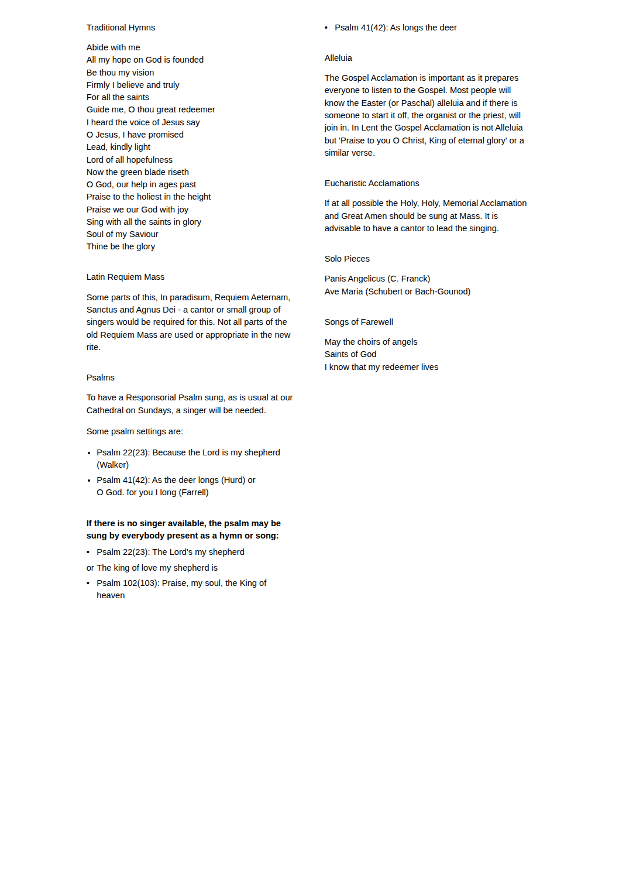Traditional Hymns
Abide with me
All my hope on God is founded
Be thou my vision
Firmly I believe and truly
For all the saints
Guide me, O thou great redeemer
I heard the voice of Jesus say
O Jesus, I have promised
Lead, kindly light
Lord of all hopefulness
Now the green blade riseth
O God, our help in ages past
Praise to the holiest in the height
Praise we our God with joy
Sing with all the saints in glory
Soul of my Saviour
Thine be the glory
Latin Requiem Mass
Some parts of this, In paradisum, Requiem Aeternam, Sanctus and Agnus Dei - a cantor or small group of singers would be required for this. Not all parts of the old Requiem Mass are used or appropriate in the new rite.
Psalms
To have a Responsorial Psalm sung, as is usual at our Cathedral on Sundays, a singer will be needed.
Some psalm settings are:
Psalm 22(23): Because the Lord is my shepherd (Walker)
Psalm 41(42): As the deer longs (Hurd) or
O God. for you I long (Farrell)
If there is no singer available, the psalm may be sung by everybody present as a hymn or song:
•Psalm 22(23): The Lord's my shepherd
or The king of love my shepherd is
•Psalm 102(103): Praise, my soul, the King of heaven
•Psalm 41(42): As longs the deer
Alleluia
The Gospel Acclamation is important as it prepares everyone to listen to the Gospel. Most people will know the Easter (or Paschal) alleluia and if there is someone to start it off, the organist or the priest, will join in. In Lent the Gospel Acclamation is not Alleluia but 'Praise to you O Christ, King of eternal glory' or a similar verse.
Eucharistic Acclamations
If at all possible the Holy, Holy, Memorial Acclamation and Great Amen should be sung at Mass. It is advisable to have a cantor to lead the singing.
Solo Pieces
Panis Angelicus (C. Franck)
Ave Maria (Schubert or Bach-Gounod)
Songs of Farewell
May the choirs of angels
Saints of God
I know that my redeemer lives